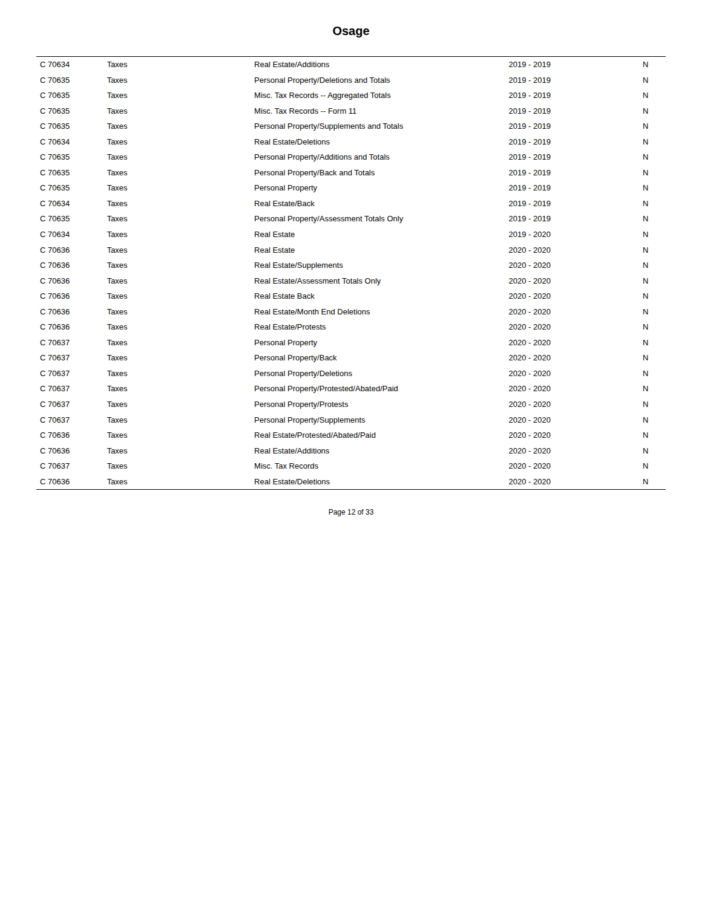Osage
| C 70634 | Taxes | Real Estate/Additions | 2019 - 2019 | N |
| C 70635 | Taxes | Personal Property/Deletions and Totals | 2019 - 2019 | N |
| C 70635 | Taxes | Misc. Tax Records -- Aggregated Totals | 2019 - 2019 | N |
| C 70635 | Taxes | Misc. Tax Records -- Form 11 | 2019 - 2019 | N |
| C 70635 | Taxes | Personal Property/Supplements and Totals | 2019 - 2019 | N |
| C 70634 | Taxes | Real Estate/Deletions | 2019 - 2019 | N |
| C 70635 | Taxes | Personal Property/Additions and Totals | 2019 - 2019 | N |
| C 70635 | Taxes | Personal Property/Back and Totals | 2019 - 2019 | N |
| C 70635 | Taxes | Personal Property | 2019 - 2019 | N |
| C 70634 | Taxes | Real Estate/Back | 2019 - 2019 | N |
| C 70635 | Taxes | Personal Property/Assessment Totals Only | 2019 - 2019 | N |
| C 70634 | Taxes | Real Estate | 2019 - 2020 | N |
| C 70636 | Taxes | Real Estate | 2020 - 2020 | N |
| C 70636 | Taxes | Real Estate/Supplements | 2020 - 2020 | N |
| C 70636 | Taxes | Real Estate/Assessment Totals Only | 2020 - 2020 | N |
| C 70636 | Taxes | Real Estate Back | 2020 - 2020 | N |
| C 70636 | Taxes | Real Estate/Month End Deletions | 2020 - 2020 | N |
| C 70636 | Taxes | Real Estate/Protests | 2020 - 2020 | N |
| C 70637 | Taxes | Personal Property | 2020 - 2020 | N |
| C 70637 | Taxes | Personal Property/Back | 2020 - 2020 | N |
| C 70637 | Taxes | Personal Property/Deletions | 2020 - 2020 | N |
| C 70637 | Taxes | Personal Property/Protested/Abated/Paid | 2020 - 2020 | N |
| C 70637 | Taxes | Personal Property/Protests | 2020 - 2020 | N |
| C 70637 | Taxes | Personal Property/Supplements | 2020 - 2020 | N |
| C 70636 | Taxes | Real Estate/Protested/Abated/Paid | 2020 - 2020 | N |
| C 70636 | Taxes | Real Estate/Additions | 2020 - 2020 | N |
| C 70637 | Taxes | Misc. Tax Records | 2020 - 2020 | N |
| C 70636 | Taxes | Real Estate/Deletions | 2020 - 2020 | N |
Page 12 of 33